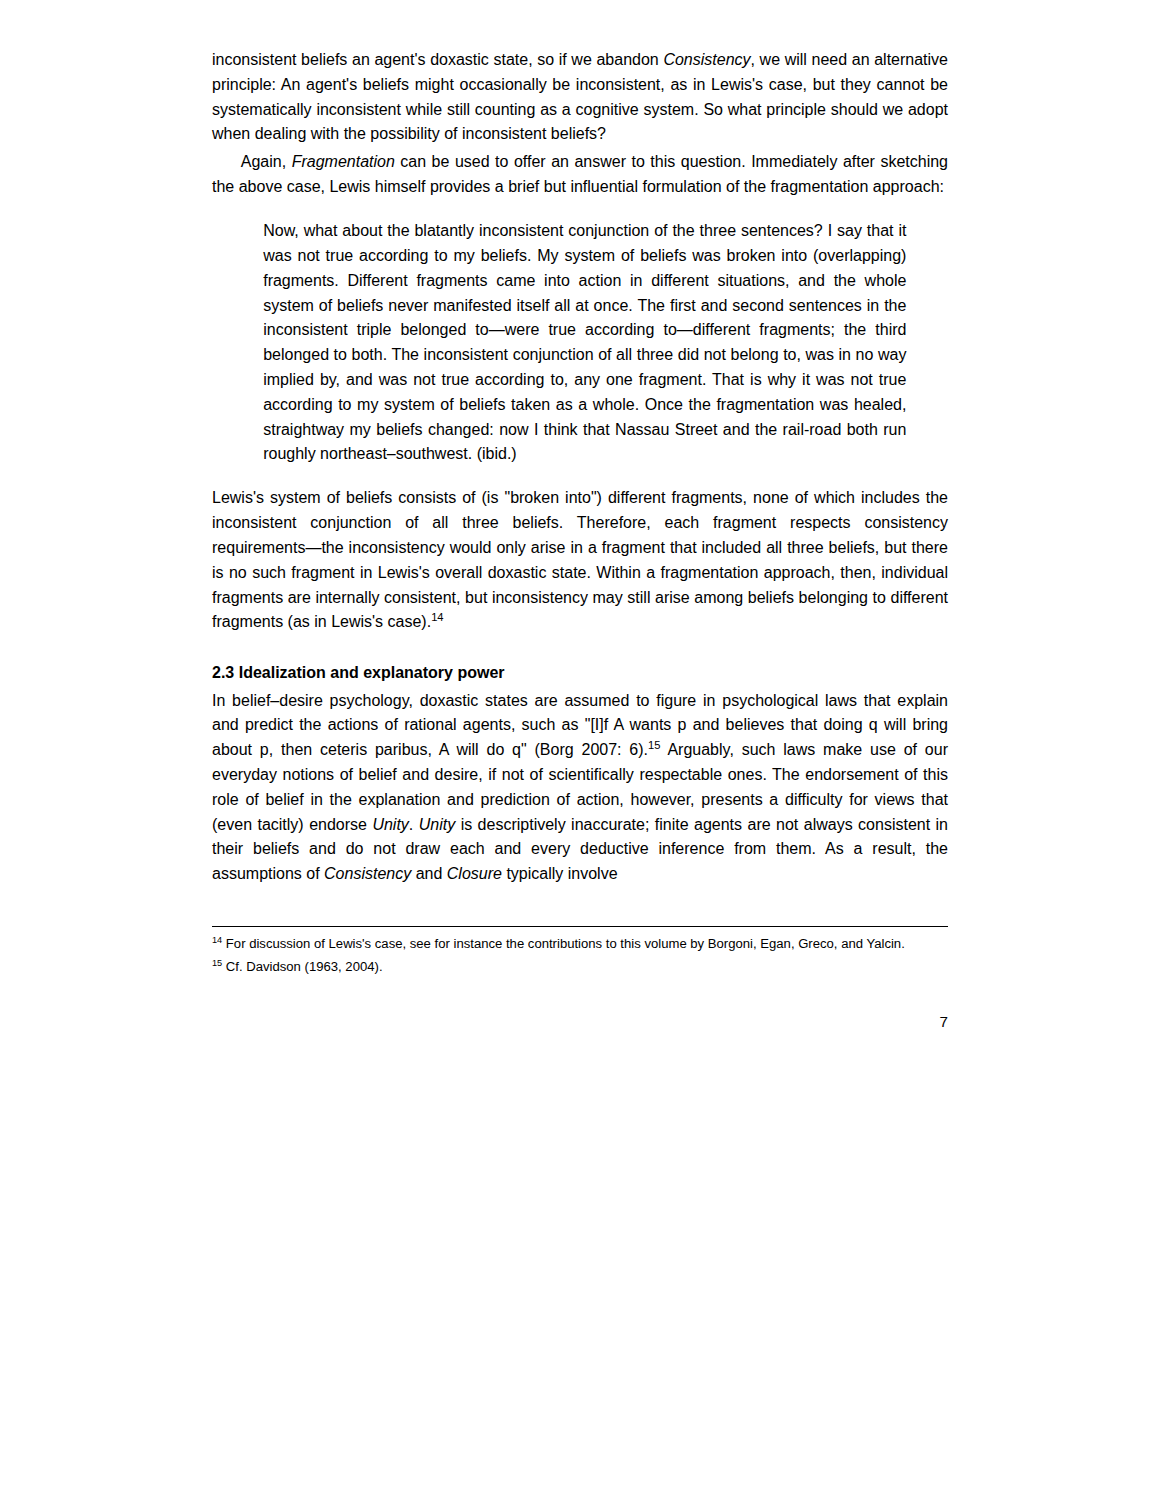inconsistent beliefs an agent's doxastic state, so if we abandon Consistency, we will need an alternative principle: An agent's beliefs might occasionally be inconsistent, as in Lewis's case, but they cannot be systematically inconsistent while still counting as a cognitive system. So what principle should we adopt when dealing with the possibility of inconsistent beliefs?
Again, Fragmentation can be used to offer an answer to this question. Immediately after sketching the above case, Lewis himself provides a brief but influential formulation of the fragmentation approach:
Now, what about the blatantly inconsistent conjunction of the three sentences? I say that it was not true according to my beliefs. My system of beliefs was broken into (overlapping) fragments. Different fragments came into action in different situations, and the whole system of beliefs never manifested itself all at once. The first and second sentences in the inconsistent triple belonged to—were true according to—different fragments; the third belonged to both. The inconsistent conjunction of all three did not belong to, was in no way implied by, and was not true according to, any one fragment. That is why it was not true according to my system of beliefs taken as a whole. Once the fragmentation was healed, straightway my beliefs changed: now I think that Nassau Street and the rail-road both run roughly northeast–southwest. (ibid.)
Lewis's system of beliefs consists of (is "broken into") different fragments, none of which includes the inconsistent conjunction of all three beliefs. Therefore, each fragment respects consistency requirements—the inconsistency would only arise in a fragment that included all three beliefs, but there is no such fragment in Lewis's overall doxastic state. Within a fragmentation approach, then, individual fragments are internally consistent, but inconsistency may still arise among beliefs belonging to different fragments (as in Lewis's case).14
2.3 Idealization and explanatory power
In belief–desire psychology, doxastic states are assumed to figure in psychological laws that explain and predict the actions of rational agents, such as "[I]f A wants p and believes that doing q will bring about p, then ceteris paribus, A will do q" (Borg 2007: 6).15 Arguably, such laws make use of our everyday notions of belief and desire, if not of scientifically respectable ones. The endorsement of this role of belief in the explanation and prediction of action, however, presents a difficulty for views that (even tacitly) endorse Unity. Unity is descriptively inaccurate; finite agents are not always consistent in their beliefs and do not draw each and every deductive inference from them. As a result, the assumptions of Consistency and Closure typically involve
14 For discussion of Lewis's case, see for instance the contributions to this volume by Borgoni, Egan, Greco, and Yalcin.
15 Cf. Davidson (1963, 2004).
7